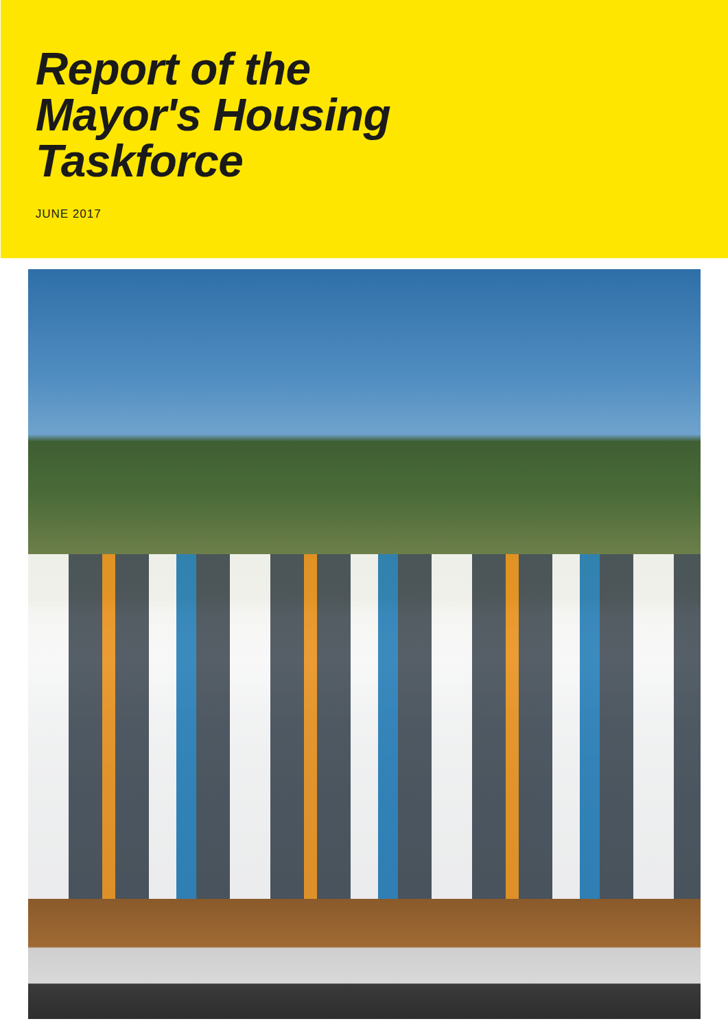Report of the Mayor's Housing Taskforce
June 2017